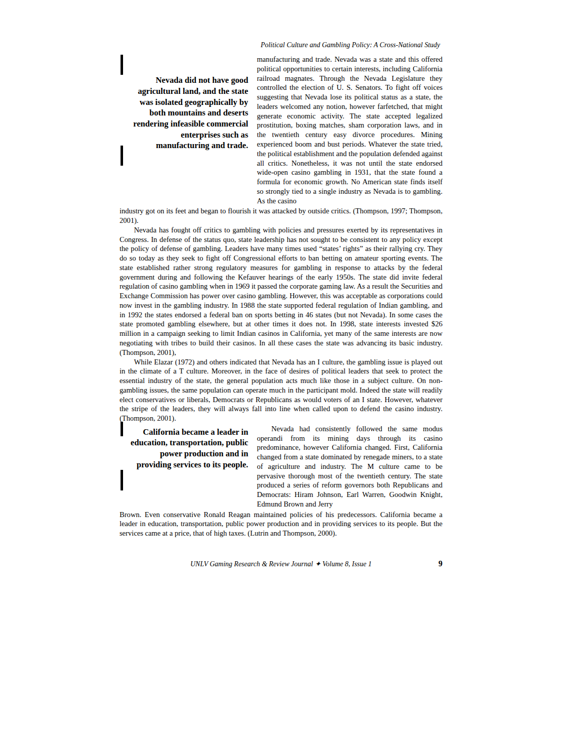Political Culture and Gambling Policy: A Cross-National Study
Nevada did not have good agricultural land, and the state was isolated geographically by both mountains and deserts rendering infeasible commercial enterprises such as manufacturing and trade.
manufacturing and trade. Nevada was a state and this offered political opportunities to certain interests, including California railroad magnates. Through the Nevada Legislature they controlled the election of U. S. Senators. To fight off voices suggesting that Nevada lose its political status as a state, the leaders welcomed any notion, however farfetched, that might generate economic activity. The state accepted legalized prostitution, boxing matches, sham corporation laws, and in the twentieth century easy divorce procedures. Mining experienced boom and bust periods. Whatever the state tried, the political establishment and the population defended against all critics. Nonetheless, it was not until the state endorsed wide-open casino gambling in 1931, that the state found a formula for economic growth. No American state finds itself so strongly tied to a single industry as Nevada is to gambling. As the casino
industry got on its feet and began to flourish it was attacked by outside critics. (Thompson, 1997; Thompson, 2001).
Nevada has fought off critics to gambling with policies and pressures exerted by its representatives in Congress. In defense of the status quo, state leadership has not sought to be consistent to any policy except the policy of defense of gambling. Leaders have many times used “states’ rights” as their rallying cry. They do so today as they seek to fight off Congressional efforts to ban betting on amateur sporting events. The state established rather strong regulatory measures for gambling in response to attacks by the federal government during and following the Kefauver hearings of the early 1950s. The state did invite federal regulation of casino gambling when in 1969 it passed the corporate gaming law. As a result the Securities and Exchange Commission has power over casino gambling. However, this was acceptable as corporations could now invest in the gambling industry. In 1988 the state supported federal regulation of Indian gambling, and in 1992 the states endorsed a federal ban on sports betting in 46 states (but not Nevada). In some cases the state promoted gambling elsewhere, but at other times it does not. In 1998, state interests invested $26 million in a campaign seeking to limit Indian casinos in California, yet many of the same interests are now negotiating with tribes to build their casinos. In all these cases the state was advancing its basic industry. (Thompson, 2001),
While Elazar (1972) and others indicated that Nevada has an I culture, the gambling issue is played out in the climate of a T culture. Moreover, in the face of desires of political leaders that seek to protect the essential industry of the state, the general population acts much like those in a subject culture. On non-gambling issues, the same population can operate much in the participant mold. Indeed the state will readily elect conservatives or liberals, Democrats or Republicans as would voters of an I state. However, whatever the stripe of the leaders, they will always fall into line when called upon to defend the casino industry. (Thompson, 2001).
California became a leader in education, transportation, public power production and in providing services to its people.
Nevada had consistently followed the same modus operandi from its mining days through its casino predominance, however California changed. First, California changed from a state dominated by renegade miners, to a state of agriculture and industry. The M culture came to be pervasive thorough most of the twentieth century. The state produced a series of reform governors both Republicans and Democrats: Hiram Johnson, Earl Warren, Goodwin Knight, Edmund Brown and Jerry
Brown. Even conservative Ronald Reagan maintained policies of his predecessors. California became a leader in education, transportation, public power production and in providing services to its people. But the services came at a price, that of high taxes. (Lutrin and Thompson, 2000).
UNLV Gaming Research & Review Journal ✦ Volume 8, Issue 1 9